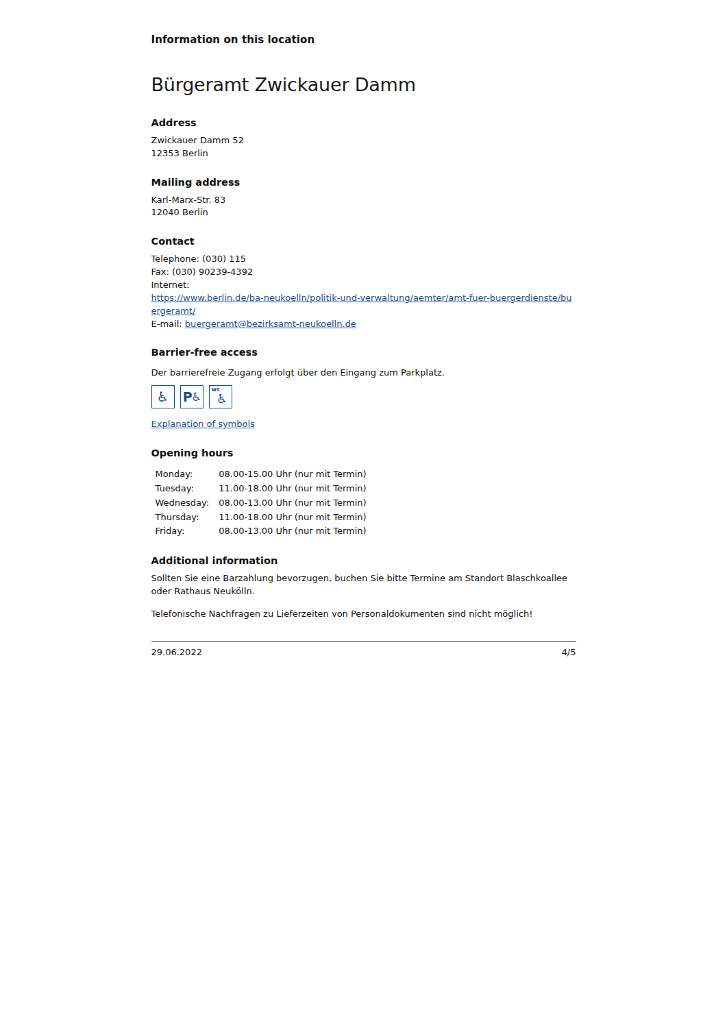Information on this location
Bürgeramt Zwickauer Damm
Address
Zwickauer Damm 52
12353 Berlin
Mailing address
Karl-Marx-Str. 83
12040 Berlin
Contact
Telephone: (030) 115
Fax: (030) 90239-4392
Internet:
https://www.berlin.de/ba-neukoelln/politik-und-verwaltung/aemter/amt-fuer-buergerdienste/buergeramt/
E-mail: buergeramt@bezirksamt-neukoelln.de
Barrier-free access
Der barrierefreie Zugang erfolgt über den Eingang zum Parkplatz.
♿ P♿ wc♿
Explanation of symbols
Opening hours
| Monday: | 08.00-15.00 Uhr (nur mit Termin) |
| Tuesday: | 11.00-18.00 Uhr (nur mit Termin) |
| Wednesday: | 08.00-13.00 Uhr (nur mit Termin) |
| Thursday: | 11.00-18.00 Uhr (nur mit Termin) |
| Friday: | 08.00-13.00 Uhr (nur mit Termin) |
Additional information
Sollten Sie eine Barzahlung bevorzugen, buchen Sie bitte Termine am Standort Blaschkoallee oder Rathaus Neukölln.
Telefonische Nachfragen zu Lieferzeiten von Personaldokumenten sind nicht möglich!
29.06.2022 4/5